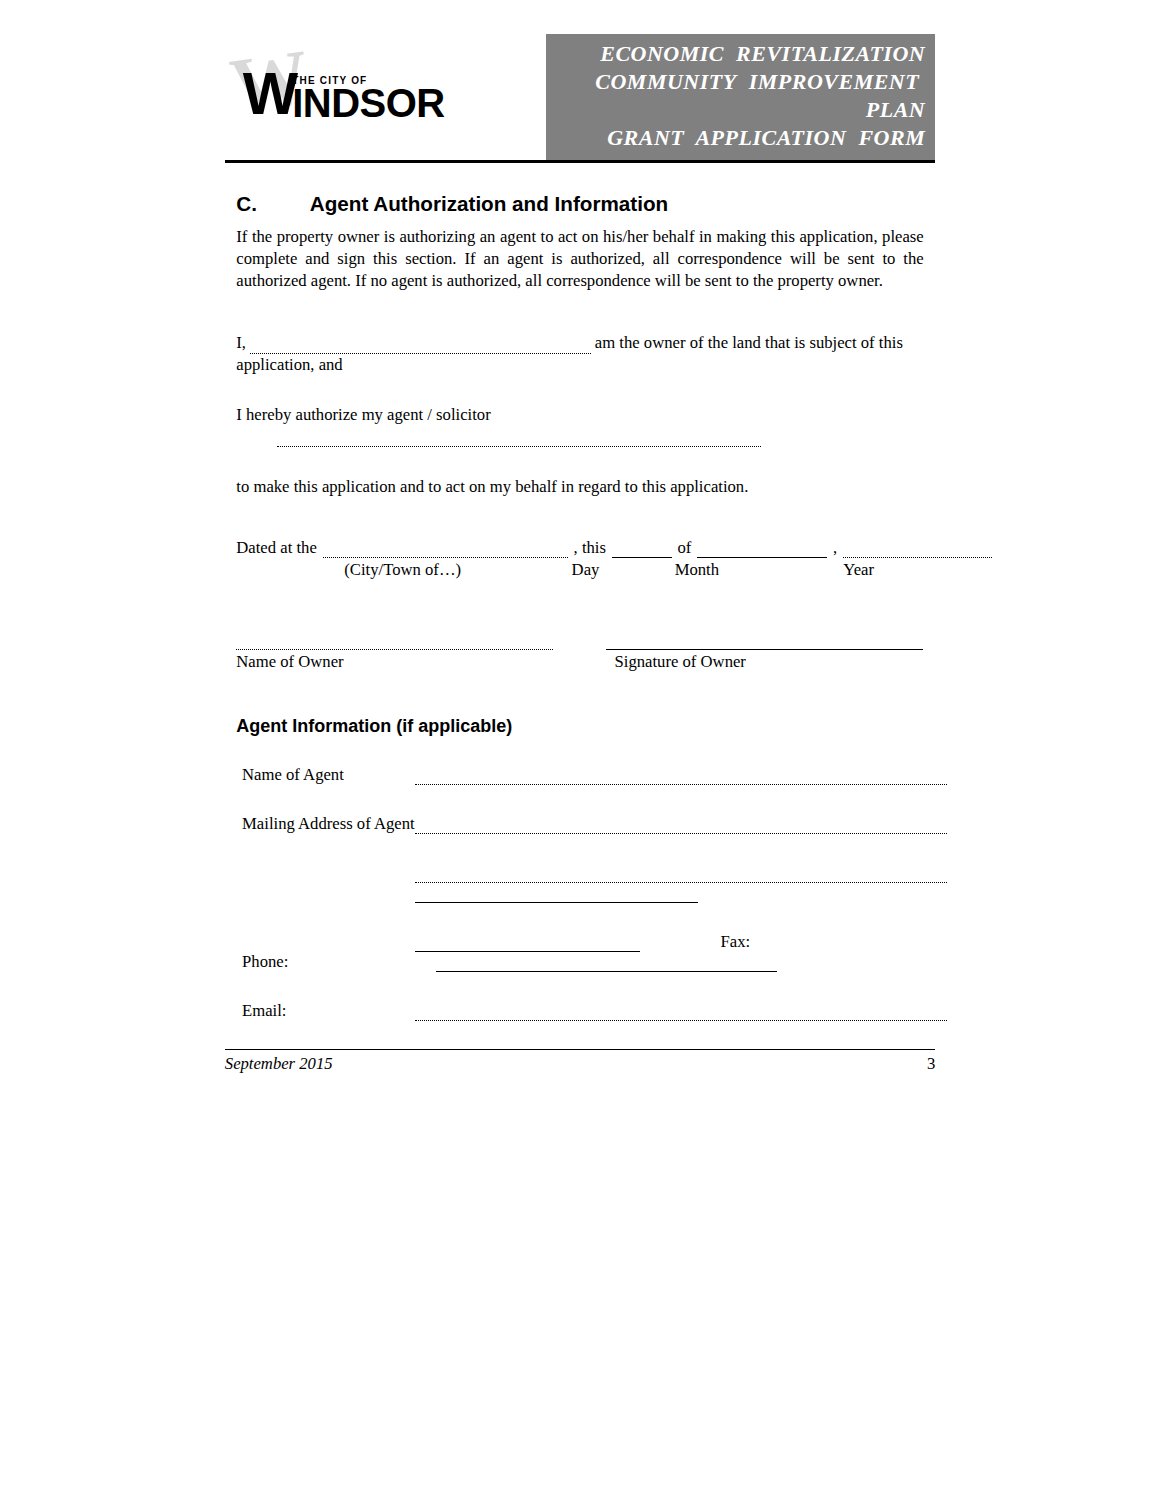W W THE CITY OF INDSOR
ECONOMIC REVITALIZATION
COMMUNITY IMPROVEMENT PLAN
GRANT APPLICATION FORM
C. Agent Authorization and Information
If the property owner is authorizing an agent to act on his/her behalf in making this application, please complete and sign this section. If an agent is authorized, all correspondence will be sent to the authorized agent. If no agent is authorized, all correspondence will be sent to the property owner.
I, am the owner of the land that is subject of this application, and
I hereby authorize my agent / solicitor
to make this application and to act on my behalf in regard to this application.
Dated at the , this of ,
(City/Town of…) Day Month Year
Name of Owner Signature of Owner
Agent Information (if applicable)
| Name of Agent | |
| Mailing Address of Agent | |
| Phone: | Fax: |
| Email: | |
September 2015 3